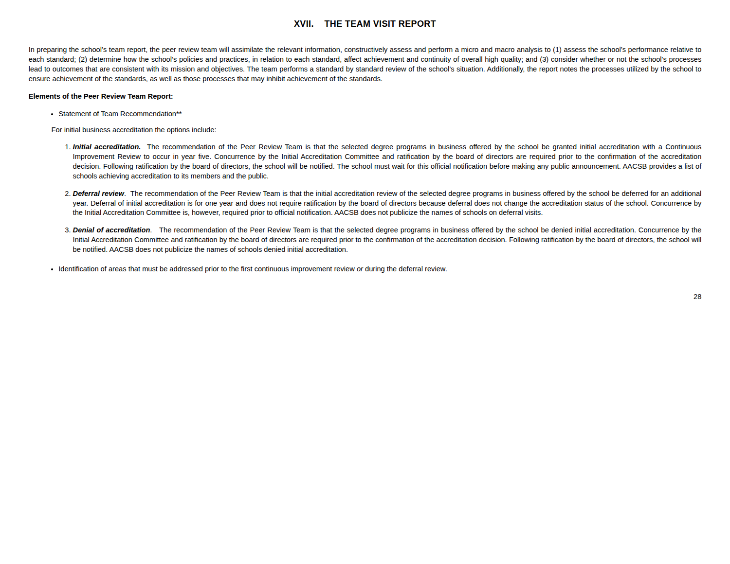XVII. THE TEAM VISIT REPORT
In preparing the school’s team report, the peer review team will assimilate the relevant information, constructively assess and perform a micro and macro analysis to (1) assess the school’s performance relative to each standard; (2) determine how the school’s policies and practices, in relation to each standard, affect achievement and continuity of overall high quality; and (3) consider whether or not the school's processes lead to outcomes that are consistent with its mission and objectives. The team performs a standard by standard review of the school’s situation. Additionally, the report notes the processes utilized by the school to ensure achievement of the standards, as well as those processes that may inhibit achievement of the standards.
Elements of the Peer Review Team Report:
Statement of Team Recommendation**
For initial business accreditation the options include:
Initial accreditation. The recommendation of the Peer Review Team is that the selected degree programs in business offered by the school be granted initial accreditation with a Continuous Improvement Review to occur in year five. Concurrence by the Initial Accreditation Committee and ratification by the board of directors are required prior to the confirmation of the accreditation decision. Following ratification by the board of directors, the school will be notified. The school must wait for this official notification before making any public announcement. AACSB provides a list of schools achieving accreditation to its members and the public.
Deferral review. The recommendation of the Peer Review Team is that the initial accreditation review of the selected degree programs in business offered by the school be deferred for an additional year. Deferral of initial accreditation is for one year and does not require ratification by the board of directors because deferral does not change the accreditation status of the school. Concurrence by the Initial Accreditation Committee is, however, required prior to official notification. AACSB does not publicize the names of schools on deferral visits.
Denial of accreditation. The recommendation of the Peer Review Team is that the selected degree programs in business offered by the school be denied initial accreditation. Concurrence by the Initial Accreditation Committee and ratification by the board of directors are required prior to the confirmation of the accreditation decision. Following ratification by the board of directors, the school will be notified. AACSB does not publicize the names of schools denied initial accreditation.
Identification of areas that must be addressed prior to the first continuous improvement review or during the deferral review.
28